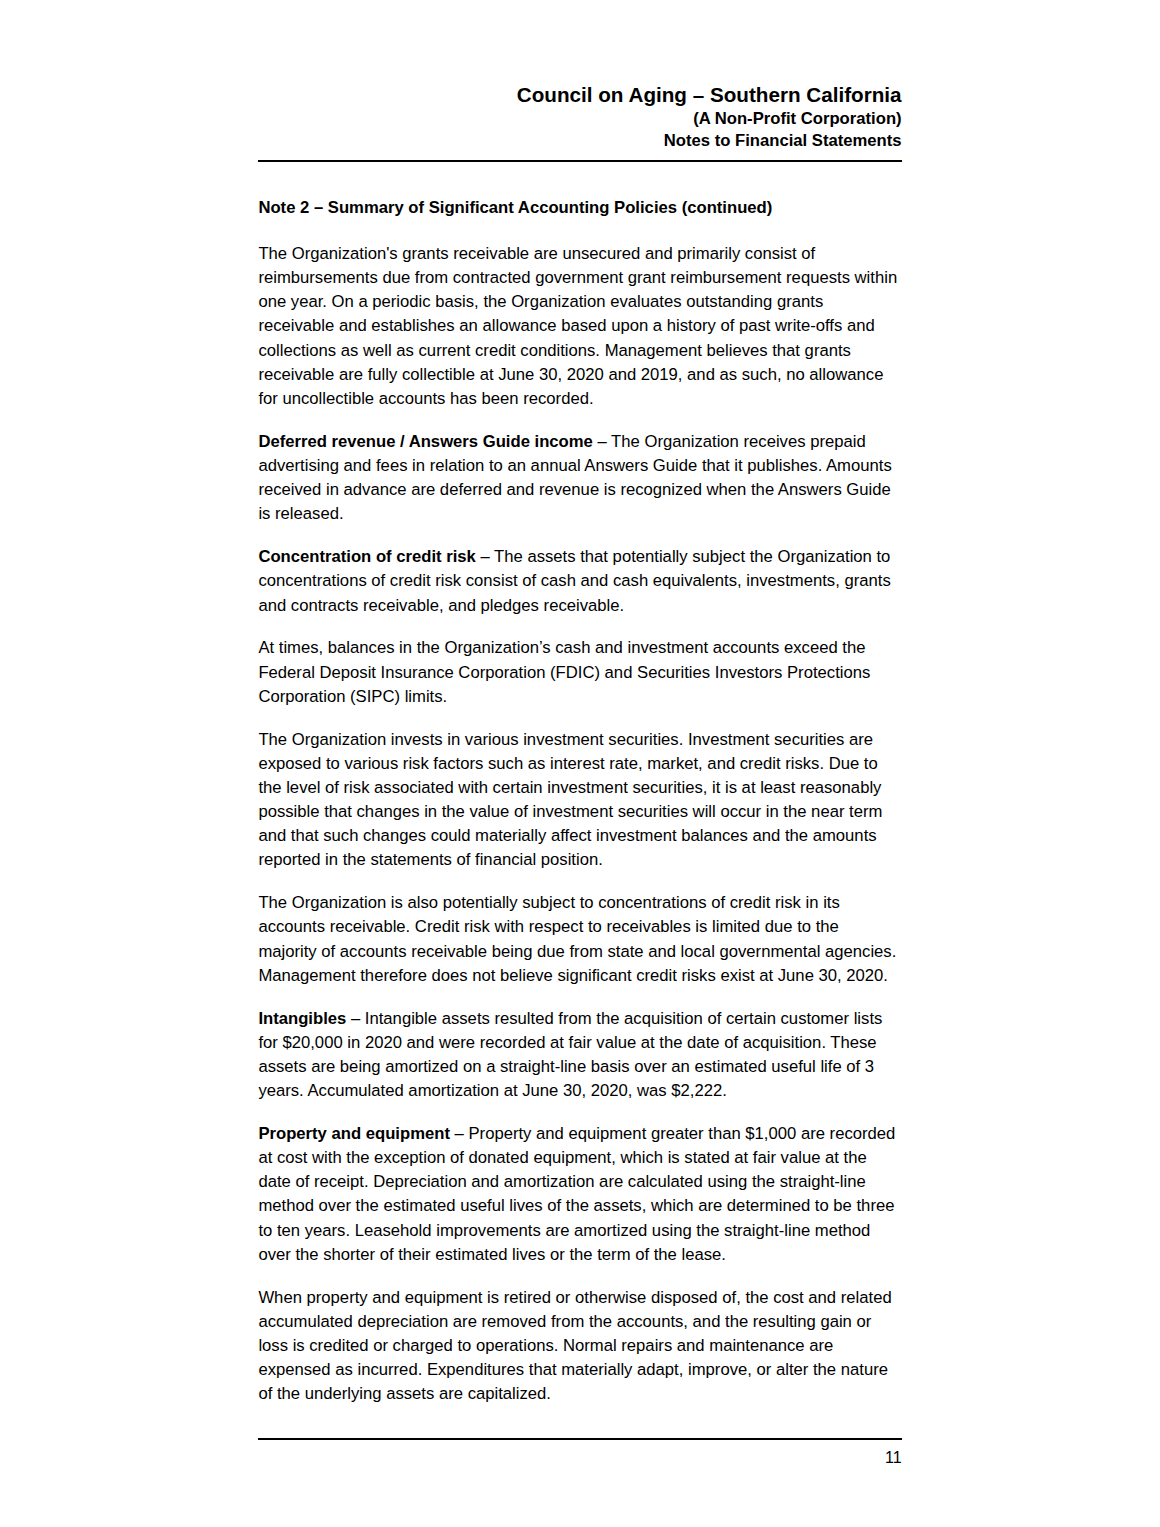Council on Aging – Southern California
(A Non-Profit Corporation)
Notes to Financial Statements
Note 2 – Summary of Significant Accounting Policies (continued)
The Organization's grants receivable are unsecured and primarily consist of reimbursements due from contracted government grant reimbursement requests within one year. On a periodic basis, the Organization evaluates outstanding grants receivable and establishes an allowance based upon a history of past write-offs and collections as well as current credit conditions. Management believes that grants receivable are fully collectible at June 30, 2020 and 2019, and as such, no allowance for uncollectible accounts has been recorded.
Deferred revenue / Answers Guide income – The Organization receives prepaid advertising and fees in relation to an annual Answers Guide that it publishes. Amounts received in advance are deferred and revenue is recognized when the Answers Guide is released.
Concentration of credit risk – The assets that potentially subject the Organization to concentrations of credit risk consist of cash and cash equivalents, investments, grants and contracts receivable, and pledges receivable.
At times, balances in the Organization’s cash and investment accounts exceed the Federal Deposit Insurance Corporation (FDIC) and Securities Investors Protections Corporation (SIPC) limits.
The Organization invests in various investment securities. Investment securities are exposed to various risk factors such as interest rate, market, and credit risks. Due to the level of risk associated with certain investment securities, it is at least reasonably possible that changes in the value of investment securities will occur in the near term and that such changes could materially affect investment balances and the amounts reported in the statements of financial position.
The Organization is also potentially subject to concentrations of credit risk in its accounts receivable. Credit risk with respect to receivables is limited due to the majority of accounts receivable being due from state and local governmental agencies. Management therefore does not believe significant credit risks exist at June 30, 2020.
Intangibles – Intangible assets resulted from the acquisition of certain customer lists for $20,000 in 2020 and were recorded at fair value at the date of acquisition. These assets are being amortized on a straight-line basis over an estimated useful life of 3 years. Accumulated amortization at June 30, 2020, was $2,222.
Property and equipment – Property and equipment greater than $1,000 are recorded at cost with the exception of donated equipment, which is stated at fair value at the date of receipt. Depreciation and amortization are calculated using the straight-line method over the estimated useful lives of the assets, which are determined to be three to ten years. Leasehold improvements are amortized using the straight-line method over the shorter of their estimated lives or the term of the lease.
When property and equipment is retired or otherwise disposed of, the cost and related accumulated depreciation are removed from the accounts, and the resulting gain or loss is credited or charged to operations. Normal repairs and maintenance are expensed as incurred. Expenditures that materially adapt, improve, or alter the nature of the underlying assets are capitalized.
11